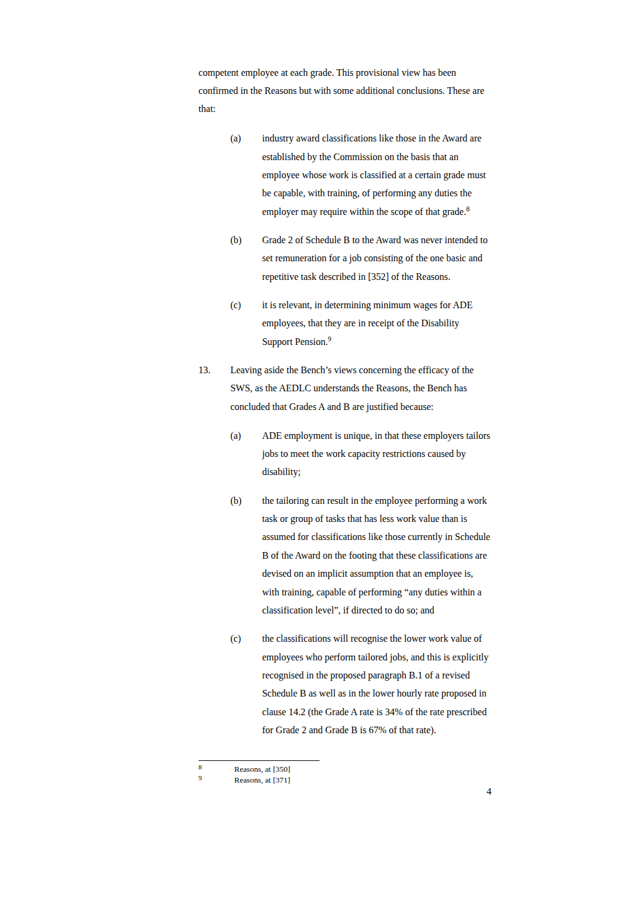competent employee at each grade. This provisional view has been confirmed in the Reasons but with some additional conclusions. These are that:
(a) industry award classifications like those in the Award are established by the Commission on the basis that an employee whose work is classified at a certain grade must be capable, with training, of performing any duties the employer may require within the scope of that grade.8
(b) Grade 2 of Schedule B to the Award was never intended to set remuneration for a job consisting of the one basic and repetitive task described in [352] of the Reasons.
(c) it is relevant, in determining minimum wages for ADE employees, that they are in receipt of the Disability Support Pension.9
13. Leaving aside the Bench’s views concerning the efficacy of the SWS, as the AEDLC understands the Reasons, the Bench has concluded that Grades A and B are justified because:
(a) ADE employment is unique, in that these employers tailors jobs to meet the work capacity restrictions caused by disability;
(b) the tailoring can result in the employee performing a work task or group of tasks that has less work value than is assumed for classifications like those currently in Schedule B of the Award on the footing that these classifications are devised on an implicit assumption that an employee is, with training, capable of performing “any duties within a classification level”, if directed to do so; and
(c) the classifications will recognise the lower work value of employees who perform tailored jobs, and this is explicitly recognised in the proposed paragraph B.1 of a revised Schedule B as well as in the lower hourly rate proposed in clause 14.2 (the Grade A rate is 34% of the rate prescribed for Grade 2 and Grade B is 67% of that rate).
8 Reasons, at [350]
9 Reasons, at [371]
4